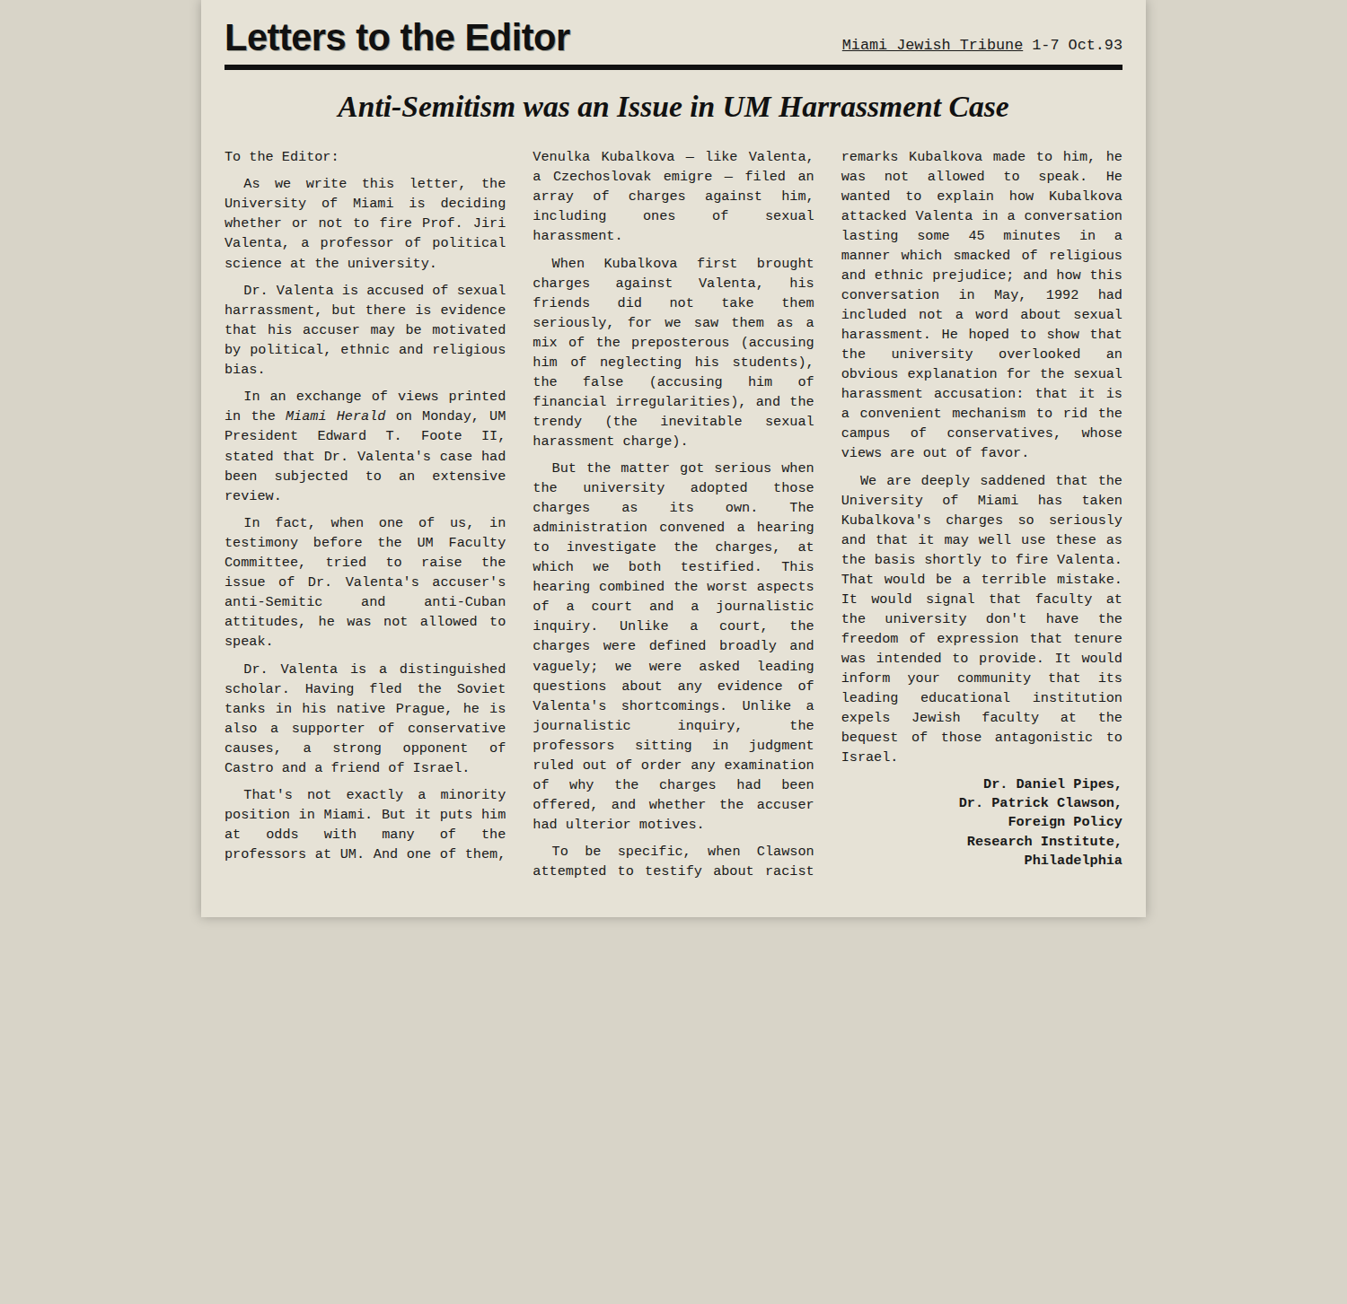Letters to the Editor
Miami Jewish Tribune 1-7 Oct.93
Anti-Semitism was an Issue in UM Harrassment Case
To the Editor:
As we write this letter, the University of Miami is deciding whether or not to fire Prof. Jiri Valenta, a professor of political science at the university.
Dr. Valenta is accused of sexual harrassment, but there is evidence that his accuser may be motivated by political, ethnic and religious bias.
In an exchange of views printed in the Miami Herald on Monday, UM President Edward T. Foote II, stated that Dr. Valenta's case had been subjected to an extensive review.
In fact, when one of us, in testimony before the UM Faculty Committee, tried to raise the issue of Dr. Valenta's accuser's anti-Semitic and anti-Cuban attitudes, he was not allowed to speak.
Dr. Valenta is a distinguished scholar. Having fled the Soviet tanks in his native Prague, he is also a supporter of conservative causes, a strong opponent of Castro and a friend of Israel.
That's not exactly a minority position in Miami. But it puts him at odds with many of the professors at UM. And one of them, Venulka Kubalkova — like Valenta, a Czechoslovak emigre — filed an array of charges against him, including ones of sexual harassment.
When Kubalkova first brought charges against Valenta, his friends did not take them seriously, for we saw them as a mix of the preposterous (accusing him of neglecting his students), the false (accusing him of financial irregularities), and the trendy (the inevitable sexual harassment charge).
But the matter got serious when the university adopted those charges as its own. The administration convened a hearing to investigate the charges, at which we both testified. This hearing combined the worst aspects of a court and a journalistic inquiry. Unlike a court, the charges were defined broadly and vaguely; we were asked leading questions about any evidence of Valenta's shortcomings. Unlike a journalistic inquiry, the professors sitting in judgment ruled out of order any examination of why the charges had been offered, and whether the accuser had ulterior motives.
To be specific, when Clawson attempted to testify about racist remarks Kubalkova made to him, he was not allowed to speak. He wanted to explain how Kubalkova attacked Valenta in a conversation lasting some 45 minutes in a manner which smacked of religious and ethnic prejudice; and how this conversation in May, 1992 had included not a word about sexual harassment. He hoped to show that the university overlooked an obvious explanation for the sexual harassment accusation: that it is a convenient mechanism to rid the campus of conservatives, whose views are out of favor.
We are deeply saddened that the University of Miami has taken Kubalkova's charges so seriously and that it may well use these as the basis shortly to fire Valenta. That would be a terrible mistake. It would signal that faculty at the university don't have the freedom of expression that tenure was intended to provide. It would inform your community that its leading educational institution expels Jewish faculty at the bequest of those antagonistic to Israel.
Dr. Daniel Pipes,
Dr. Patrick Clawson,
Foreign Policy
Research Institute,
Philadelphia